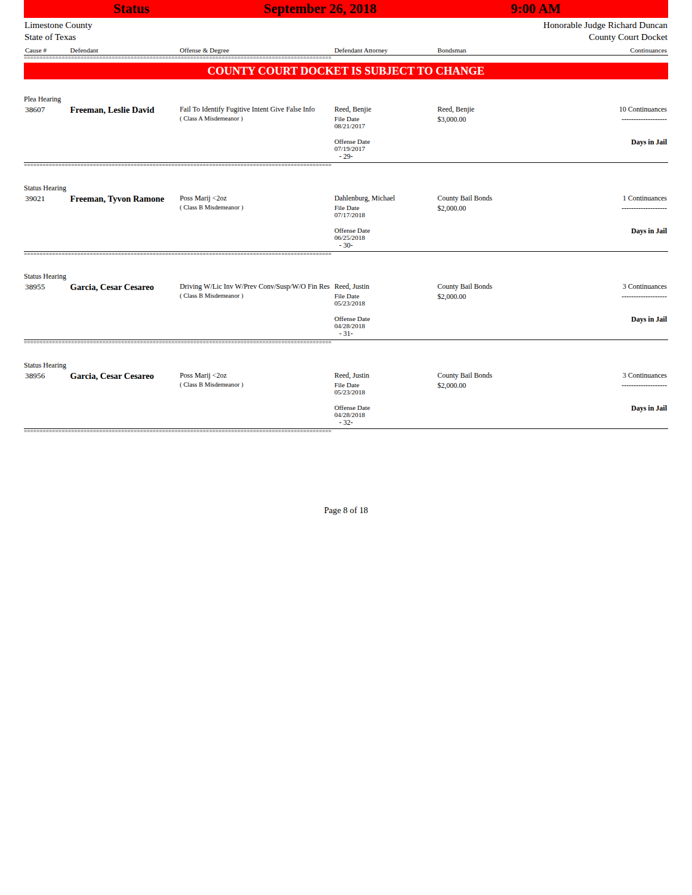| Status | September 26, 2018 | 9:00 AM |
| Limestone County | Honorable Judge Richard Duncan |
| State of Texas | County Court Docket |
| Cause # | Defendant | Offense & Degree | Defendant Attorney | Bondsman | Continuances |
==================================================================================================
COUNTY COURT DOCKET IS SUBJECT TO CHANGE
Plea Hearing
| 38607 | Freeman, Leslie David | Fail To Identify Fugitive Intent Give False Info | Reed, Benjie | Reed, Benjie | 10 Continuances |
| | | ( Class A Misdemeanor ) | File Date 08/21/2017 | $3,000.00 | ------------------- |
| | | | Offense Date 07/19/2017 | | Days in Jail |
| - 29- |
==================================================================================================
Status Hearing
| 39021 | Freeman, Tyvon Ramone | Poss Marij <2oz | Dahlenburg, Michael | County Bail Bonds | 1 Continuances |
| | | ( Class B Misdemeanor ) | File Date 07/17/2018 | $2,000.00 | ------------------- |
| | | | Offense Date 06/25/2018 | | Days in Jail |
| - 30- |
==================================================================================================
Status Hearing
| 38955 | Garcia, Cesar Cesareo | Driving W/Lic Inv W/Prev Conv/Susp/W/O Fin Res | Reed, Justin | County Bail Bonds | 3 Continuances |
| | | ( Class B Misdemeanor ) | File Date 05/23/2018 | $2,000.00 | ------------------- |
| | | | Offense Date 04/28/2018 | | Days in Jail |
| - 31- |
==================================================================================================
Status Hearing
| 38956 | Garcia, Cesar Cesareo | Poss Marij <2oz | Reed, Justin | County Bail Bonds | 3 Continuances |
| | | ( Class B Misdemeanor ) | File Date 05/23/2018 | $2,000.00 | ------------------- |
| | | | Offense Date 04/28/2018 | | Days in Jail |
| - 32- |
==================================================================================================
Page 8 of 18